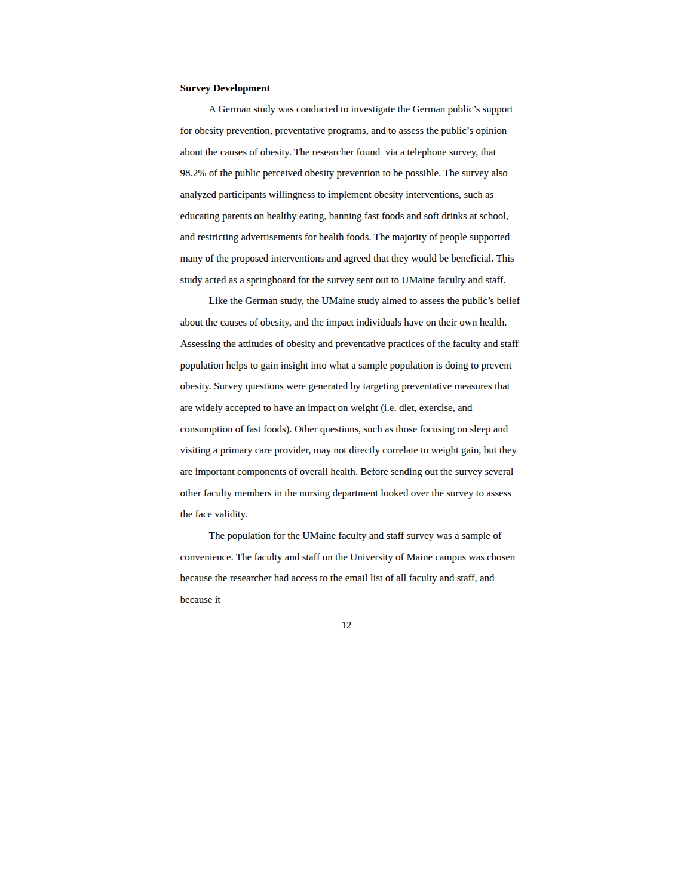Survey Development
A German study was conducted to investigate the German public’s support for obesity prevention, preventative programs, and to assess the public’s opinion about the causes of obesity. The researcher found via a telephone survey, that 98.2% of the public perceived obesity prevention to be possible. The survey also analyzed participants willingness to implement obesity interventions, such as educating parents on healthy eating, banning fast foods and soft drinks at school, and restricting advertisements for health foods. The majority of people supported many of the proposed interventions and agreed that they would be beneficial. This study acted as a springboard for the survey sent out to UMaine faculty and staff.
Like the German study, the UMaine study aimed to assess the public’s belief about the causes of obesity, and the impact individuals have on their own health. Assessing the attitudes of obesity and preventative practices of the faculty and staff population helps to gain insight into what a sample population is doing to prevent obesity. Survey questions were generated by targeting preventative measures that are widely accepted to have an impact on weight (i.e. diet, exercise, and consumption of fast foods). Other questions, such as those focusing on sleep and visiting a primary care provider, may not directly correlate to weight gain, but they are important components of overall health. Before sending out the survey several other faculty members in the nursing department looked over the survey to assess the face validity.
The population for the UMaine faculty and staff survey was a sample of convenience. The faculty and staff on the University of Maine campus was chosen because the researcher had access to the email list of all faculty and staff, and because it
12